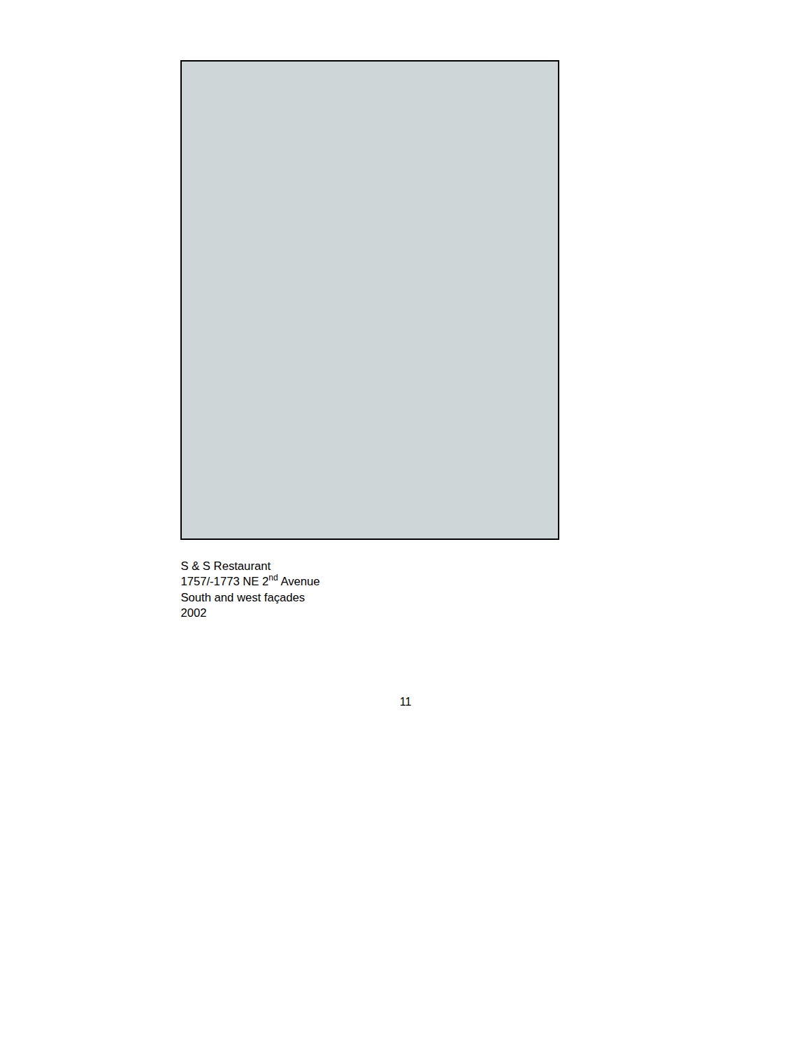S & S Restaurant
1757/-1773 NE 2nd Avenue
South and west façades
2002
11